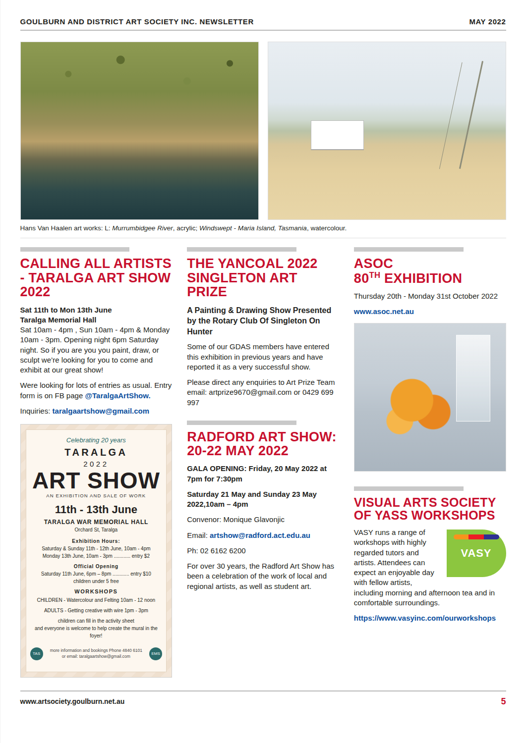Goulburn and District Art Society Inc. Newsletter
May 2022
Hans Van Haalen art works: L: Murrumbidgee River, acrylic; Windswept - Maria Island, Tasmania, watercolour.
Calling all artists - Taralga Art Show 2022
Sat 11th to Mon 13th June
Taralga Memorial Hall
Sat 10am - 4pm , Sun 10am - 4pm & Monday 10am - 3pm. Opening night 6pm Saturday night. So if you are you you paint, draw, or sculpt we’re looking for you to come and exhibit at our great show!
Were looking for lots of entries as usual. Entry form is on FB page @TaralgaArtShow.
Inquiries: taralgaartshow@gmail.com
Celebrating 20 years
TARALGA
2022
ART SHOW
AN EXHIBITION AND SALE OF WORK
11th - 13th June
TARALGA WAR MEMORIAL HALL
Orchard St, Taralga
Exhibition Hours: Saturday & Sunday 11th - 12th June, 10am - 4pm
Monday 13th June, 10am - 3pm ............ entry $2
Official Opening Saturday 11th June, 6pm – 8pm ............ entry $10
children under 5 free
WORKSHOPS
CHILDREN - Watercolour and Felting 10am - 12 noon
ADULTS - Getting creative with wire 1pm - 3pm
children can fill in the activity sheet
and everyone is welcome to help create the mural in the foyer!
TAS
more information and bookings Phone 4840 6101
or email: taralgaartshow@gmail.com
EMS
The Yancoal 2022 Singleton Art Prize
A Painting & Drawing Show Presented by the Rotary Club Of Singleton On Hunter
Some of our GDAS members have entered this exhibition in previous years and have reported it as a very successful show.
Please direct any enquiries to Art Prize Team email: artprize9670@gmail.com or 0429 699 997
Radford Art Show: 20-22 May 2022
GALA OPENING: Friday, 20 May 2022 at 7pm for 7:30pm
Saturday 21 May and Sunday 23 May 2022,10am – 4pm
Convenor: Monique Glavonjic
Email: artshow@radford.act.edu.au
Ph: 02 6162 6200
For over 30 years, the Radford Art Show has been a celebration of the work of local and regional artists, as well as student art.
ASOC
80th Exhibition
Thursday 20th - Monday 31st October 2022
www.asoc.net.au
Visual Arts Society of Yass Workshops
VASY
VASY runs a range of workshops with highly regarded tutors and artists. Attendees can expect an enjoyable day with fellow artists, including morning and afternoon tea and in comfortable surroundings.
https://www.vasyinc.com/ourworkshops
www.artsociety.goulburn.net.au
5